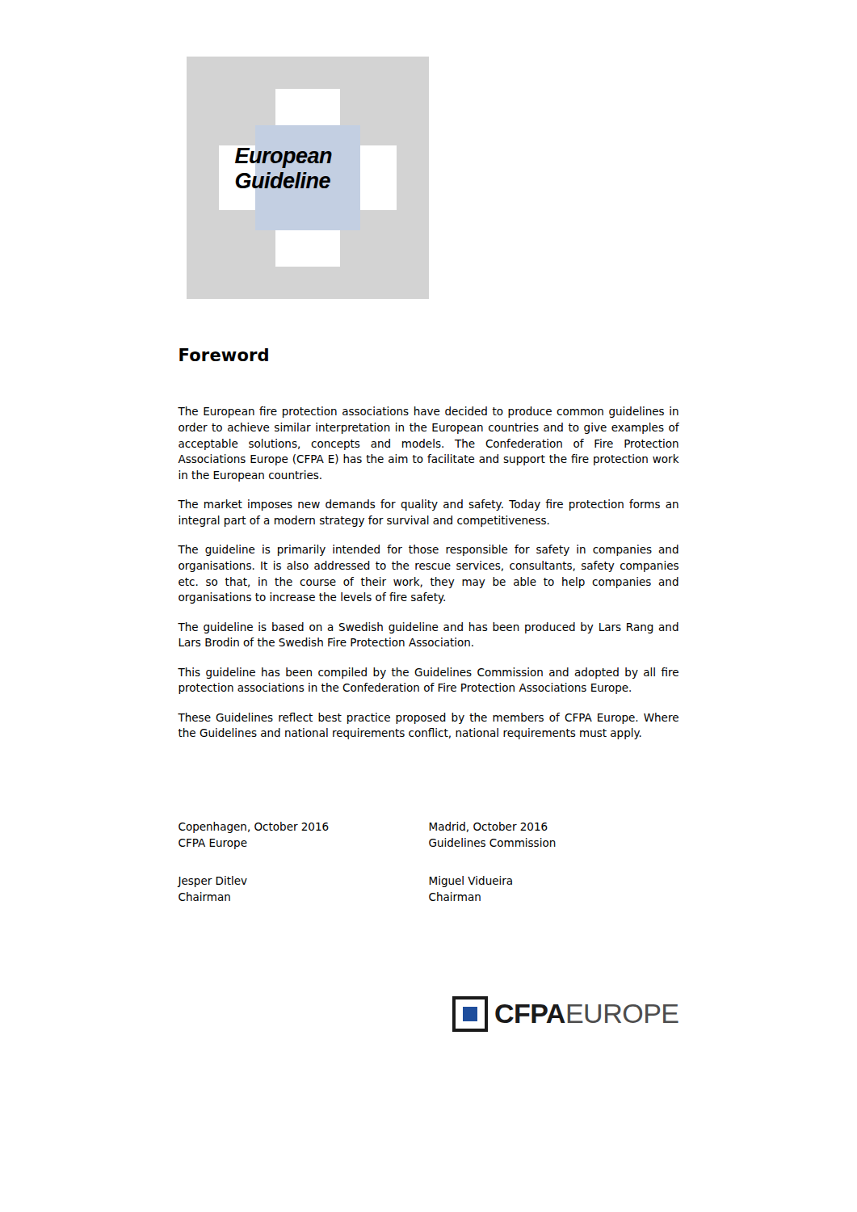European
Guideline
Foreword
The European fire protection associations have decided to produce common guidelines in order to achieve similar interpretation in the European countries and to give examples of acceptable solutions, concepts and models. The Confederation of Fire Protection Associations Europe (CFPA E) has the aim to facilitate and support the fire protection work in the European countries.
The market imposes new demands for quality and safety. Today fire protection forms an integral part of a modern strategy for survival and competitiveness.
The guideline is primarily intended for those responsible for safety in companies and organisations. It is also addressed to the rescue services, consultants, safety companies etc. so that, in the course of their work, they may be able to help companies and organisations to increase the levels of fire safety.
The guideline is based on a Swedish guideline and has been produced by Lars Rang and Lars Brodin of the Swedish Fire Protection Association.
This guideline has been compiled by the Guidelines Commission and adopted by all fire protection associations in the Confederation of Fire Protection Associations Europe.
These Guidelines reflect best practice proposed by the members of CFPA Europe. Where the Guidelines and national requirements conflict, national requirements must apply.
| Copenhagen, October 2016 CFPA Europe | Madrid, October 2016 Guidelines Commission |
| Jesper Ditlev Chairman | Miguel Vidueira Chairman |
CFPA EUROPE